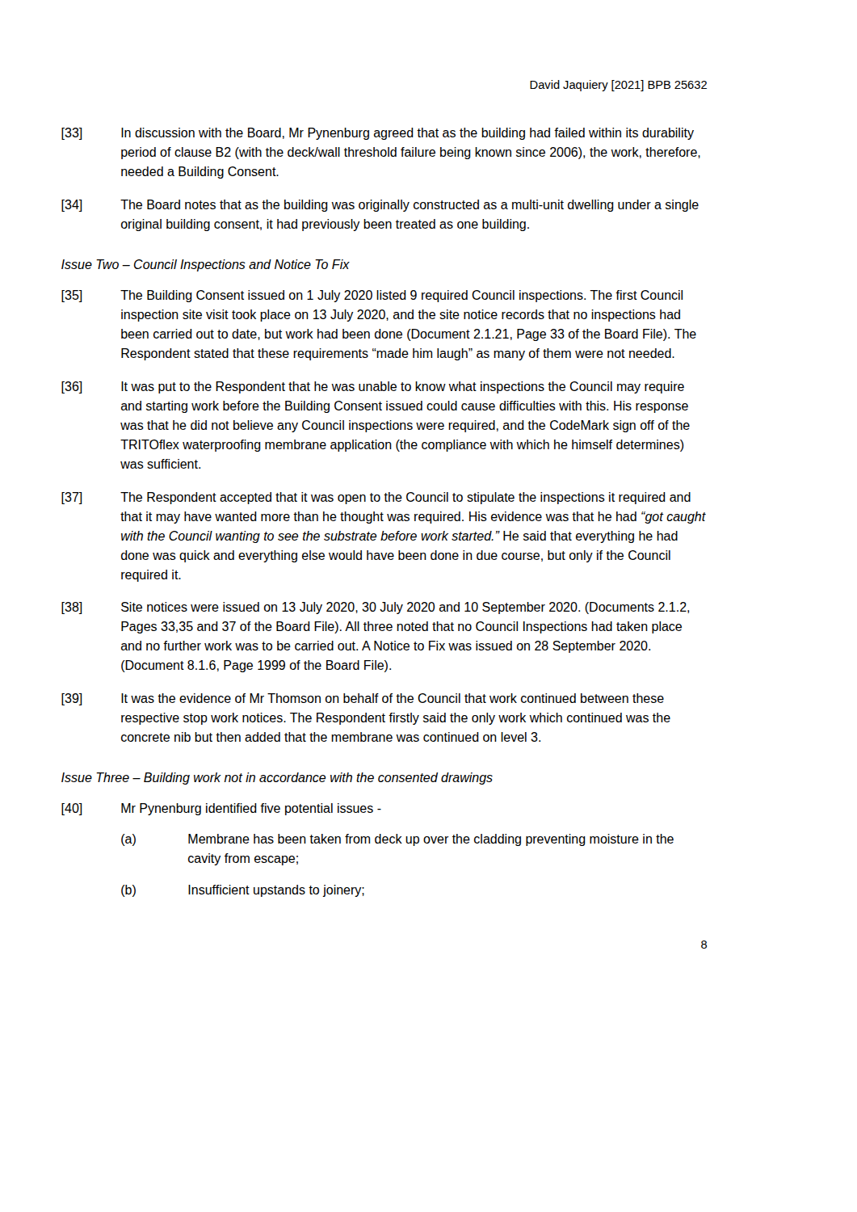David Jaquiery [2021] BPB 25632
[33] In discussion with the Board, Mr Pynenburg agreed that as the building had failed within its durability period of clause B2 (with the deck/wall threshold failure being known since 2006), the work, therefore, needed a Building Consent.
[34] The Board notes that as the building was originally constructed as a multi-unit dwelling under a single original building consent, it had previously been treated as one building.
Issue Two – Council Inspections and Notice To Fix
[35] The Building Consent issued on 1 July 2020 listed 9 required Council inspections. The first Council inspection site visit took place on 13 July 2020, and the site notice records that no inspections had been carried out to date, but work had been done (Document 2.1.21, Page 33 of the Board File). The Respondent stated that these requirements “made him laugh” as many of them were not needed.
[36] It was put to the Respondent that he was unable to know what inspections the Council may require and starting work before the Building Consent issued could cause difficulties with this. His response was that he did not believe any Council inspections were required, and the CodeMark sign off of the TRITOflex waterproofing membrane application (the compliance with which he himself determines) was sufficient.
[37] The Respondent accepted that it was open to the Council to stipulate the inspections it required and that it may have wanted more than he thought was required. His evidence was that he had “got caught with the Council wanting to see the substrate before work started.” He said that everything he had done was quick and everything else would have been done in due course, but only if the Council required it.
[38] Site notices were issued on 13 July 2020, 30 July 2020 and 10 September 2020. (Documents 2.1.2, Pages 33,35 and 37 of the Board File). All three noted that no Council Inspections had taken place and no further work was to be carried out. A Notice to Fix was issued on 28 September 2020. (Document 8.1.6, Page 1999 of the Board File).
[39] It was the evidence of Mr Thomson on behalf of the Council that work continued between these respective stop work notices. The Respondent firstly said the only work which continued was the concrete nib but then added that the membrane was continued on level 3.
Issue Three – Building work not in accordance with the consented drawings
[40] Mr Pynenburg identified five potential issues -
(a) Membrane has been taken from deck up over the cladding preventing moisture in the cavity from escape;
(b) Insufficient upstands to joinery;
8